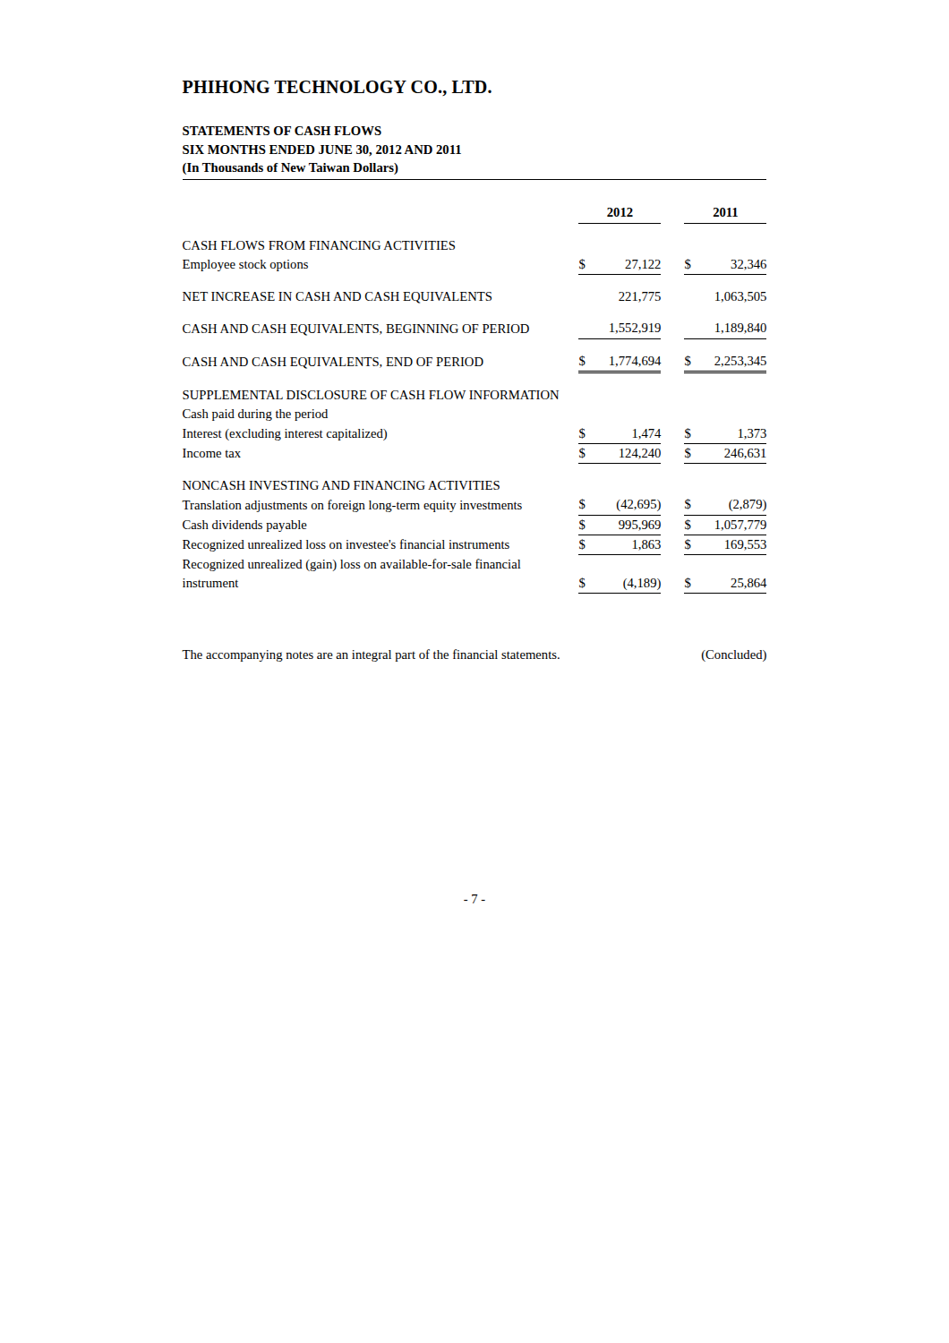PHIHONG TECHNOLOGY CO., LTD.
STATEMENTS OF CASH FLOWS
SIX MONTHS ENDED JUNE 30, 2012 AND 2011
(In Thousands of New Taiwan Dollars)
| | 2012 | | 2011 |
| CASH FLOWS FROM FINANCING ACTIVITIES | | | | | |
| Employee stock options | $ | 27,122 | | $ | 32,346 |
| NET INCREASE IN CASH AND CASH EQUIVALENTS | | 221,775 | | | 1,063,505 |
| CASH AND CASH EQUIVALENTS, BEGINNING OF PERIOD | | 1,552,919 | | | 1,189,840 |
| CASH AND CASH EQUIVALENTS, END OF PERIOD | $ | 1,774,694 | | $ | 2,253,345 |
| SUPPLEMENTAL DISCLOSURE OF CASH FLOW INFORMATION | | | | | |
| Cash paid during the period | | | | | |
| Interest (excluding interest capitalized) | $ | 1,474 | | $ | 1,373 |
| Income tax | $ | 124,240 | | $ | 246,631 |
| NONCASH INVESTING AND FINANCING ACTIVITIES | | | | | |
| Translation adjustments on foreign long-term equity investments | $ | (42,695) | | $ | (2,879) |
| Cash dividends payable | $ | 995,969 | | $ | 1,057,779 |
| Recognized unrealized loss on investee's financial instruments | $ | 1,863 | | $ | 169,553 |
| Recognized unrealized (gain) loss on available-for-sale financial | | | | | |
| instrument | $ | (4,189) | | $ | 25,864 |
The accompanying notes are an integral part of the financial statements. (Concluded)
- 7 -